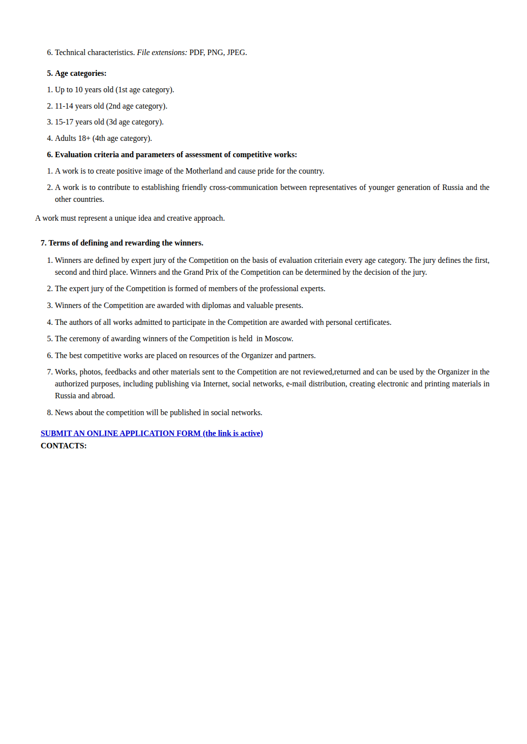Technical characteristics. File extensions: PDF, PNG, JPEG.
Age categories:
Up to 10 years old (1st age category).
11-14 years old (2nd age category).
15-17 years old (3d age category).
Adults 18+ (4th age category).
Evaluation criteria and parameters of assessment of competitive works:
A work is to create positive image of the Motherland and cause pride for the country.
A work is to contribute to establishing friendly cross-communication between representatives of younger generation of Russia and the other countries.
A work must represent a unique idea and creative approach.
7. Terms of defining and rewarding the winners.
Winners are defined by expert jury of the Competition on the basis of evaluation criteriain every age category. The jury defines the first, second and third place. Winners and the Grand Prix of the Competition can be determined by the decision of the jury.
The expert jury of the Competition is formed of members of the professional experts.
Winners of the Competition are awarded with diplomas and valuable presents.
The authors of all works admitted to participate in the Competition are awarded with personal certificates.
The ceremony of awarding winners of the Competition is held in Moscow.
The best competitive works are placed on resources of the Organizer and partners.
Works, photos, feedbacks and other materials sent to the Competition are not reviewed,returned and can be used by the Organizer in the authorized purposes, including publishing via Internet, social networks, e-mail distribution, creating electronic and printing materials in Russia and abroad.
News about the competition will be published in social networks.
SUBMIT AN ONLINE APPLICATION FORM (the link is active)
CONTACTS: